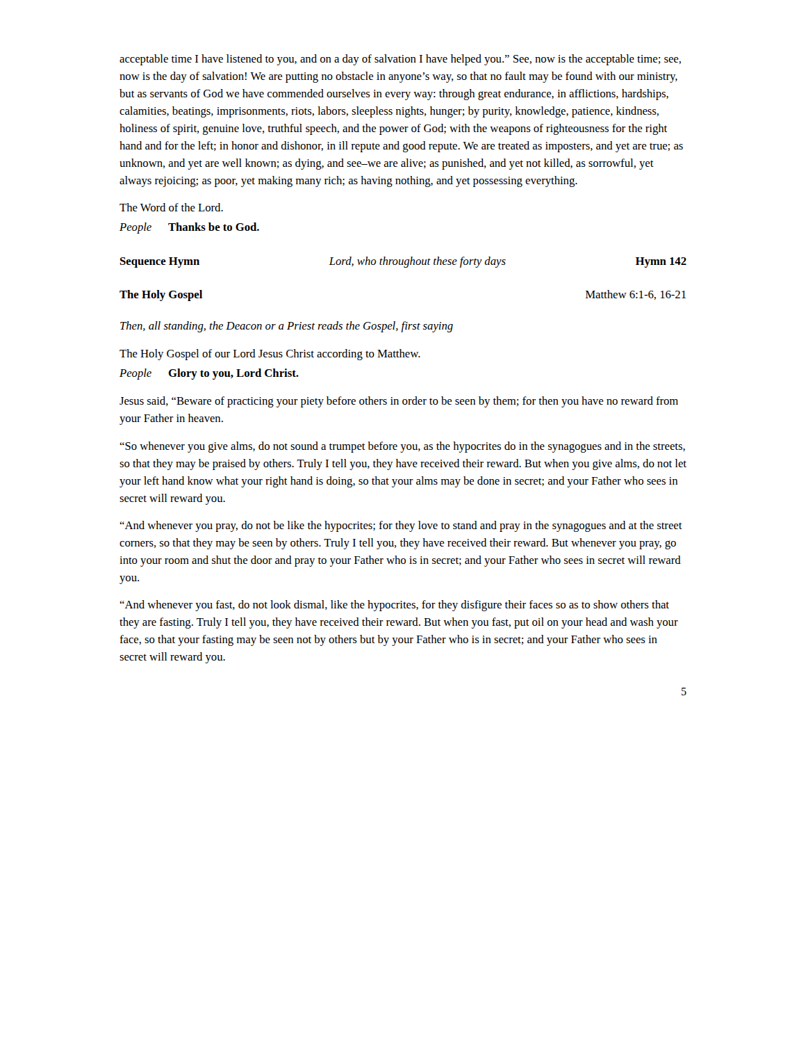acceptable time I have listened to you, and on a day of salvation I have helped you.” See, now is the acceptable time; see, now is the day of salvation! We are putting no obstacle in anyone’s way, so that no fault may be found with our ministry, but as servants of God we have commended ourselves in every way: through great endurance, in afflictions, hardships, calamities, beatings, imprisonments, riots, labors, sleepless nights, hunger; by purity, knowledge, patience, kindness, holiness of spirit, genuine love, truthful speech, and the power of God; with the weapons of righteousness for the right hand and for the left; in honor and dishonor, in ill repute and good repute. We are treated as imposters, and yet are true; as unknown, and yet are well known; as dying, and see–we are alive; as punished, and yet not killed, as sorrowful, yet always rejoicing; as poor, yet making many rich; as having nothing, and yet possessing everything.
The Word of the Lord.
People Thanks be to God.
Sequence Hymn Lord, who throughout these forty days Hymn 142
The Holy Gospel Matthew 6:1-6, 16-21
Then, all standing, the Deacon or a Priest reads the Gospel, first saying
The Holy Gospel of our Lord Jesus Christ according to Matthew.
People Glory to you, Lord Christ.
Jesus said, “Beware of practicing your piety before others in order to be seen by them; for then you have no reward from your Father in heaven.
“So whenever you give alms, do not sound a trumpet before you, as the hypocrites do in the synagogues and in the streets, so that they may be praised by others. Truly I tell you, they have received their reward. But when you give alms, do not let your left hand know what your right hand is doing, so that your alms may be done in secret; and your Father who sees in secret will reward you.
“And whenever you pray, do not be like the hypocrites; for they love to stand and pray in the synagogues and at the street corners, so that they may be seen by others. Truly I tell you, they have received their reward. But whenever you pray, go into your room and shut the door and pray to your Father who is in secret; and your Father who sees in secret will reward you.
“And whenever you fast, do not look dismal, like the hypocrites, for they disfigure their faces so as to show others that they are fasting. Truly I tell you, they have received their reward. But when you fast, put oil on your head and wash your face, so that your fasting may be seen not by others but by your Father who is in secret; and your Father who sees in secret will reward you.
5